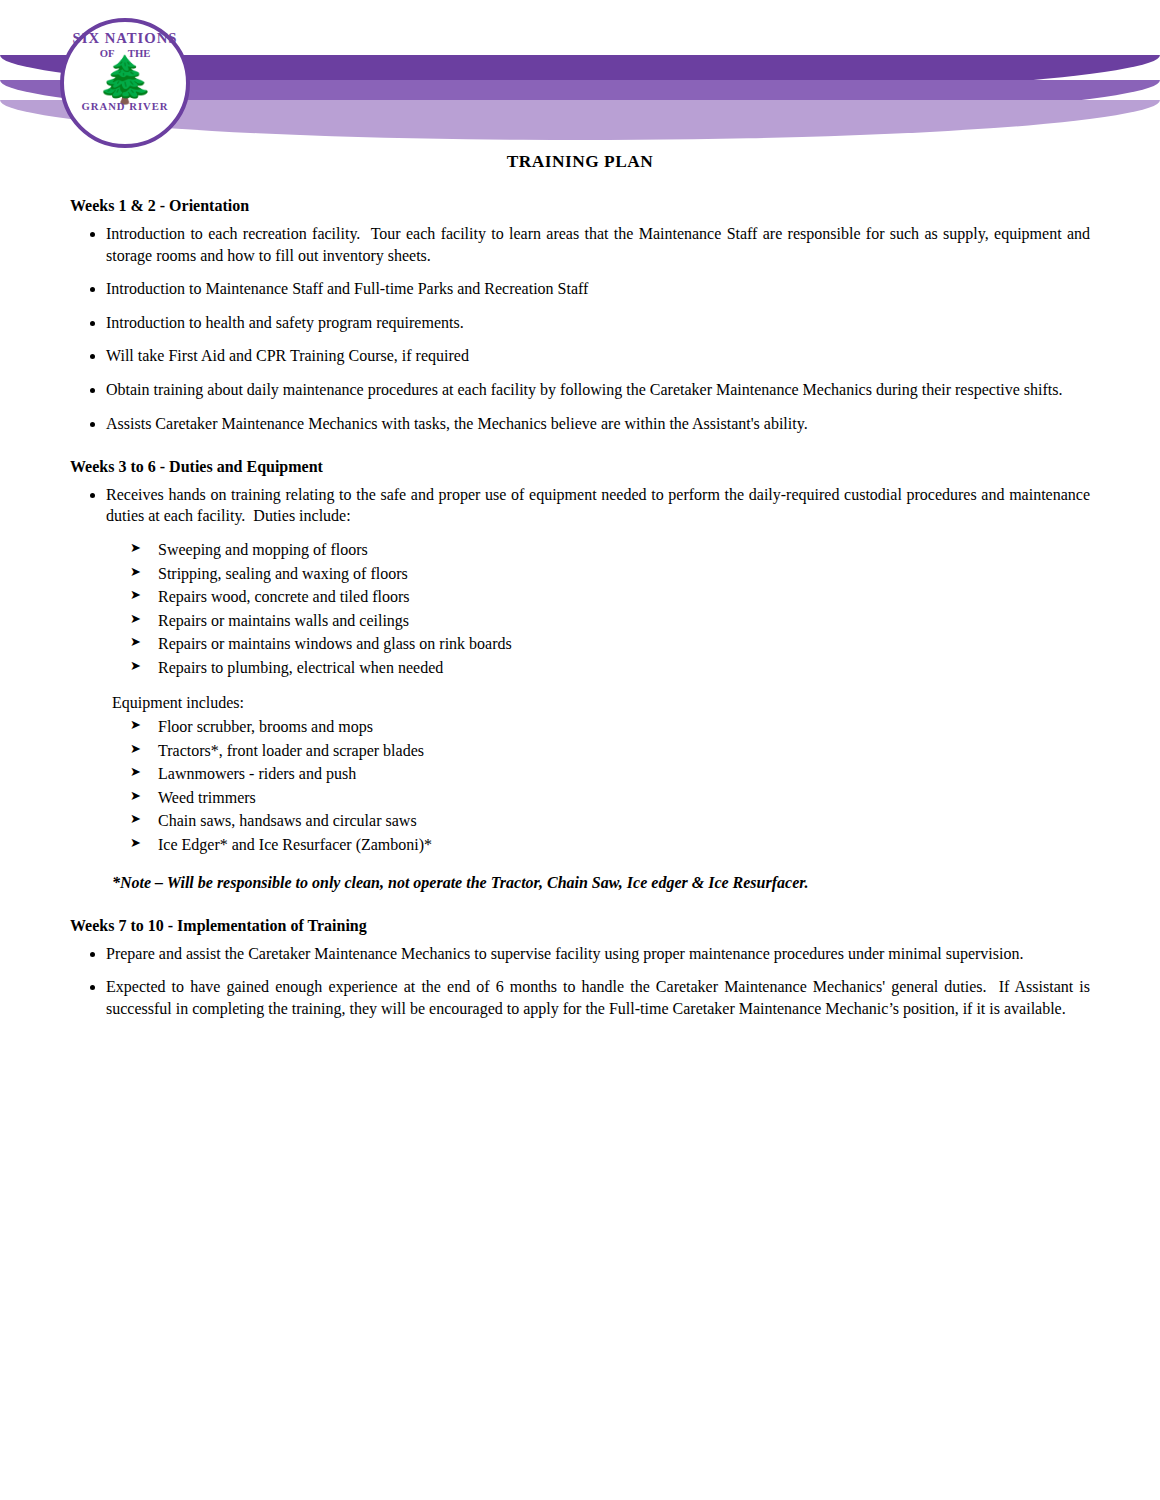SIX NATIONS
OF THE
🌲
GRAND RIVER
TRAINING PLAN
Weeks 1 & 2 - Orientation
Introduction to each recreation facility. Tour each facility to learn areas that the Maintenance Staff are responsible for such as supply, equipment and storage rooms and how to fill out inventory sheets.
Introduction to Maintenance Staff and Full-time Parks and Recreation Staff
Introduction to health and safety program requirements.
Will take First Aid and CPR Training Course, if required
Obtain training about daily maintenance procedures at each facility by following the Caretaker Maintenance Mechanics during their respective shifts.
Assists Caretaker Maintenance Mechanics with tasks, the Mechanics believe are within the Assistant's ability.
Weeks 3 to 6 - Duties and Equipment
Receives hands on training relating to the safe and proper use of equipment needed to perform the daily-required custodial procedures and maintenance duties at each facility. Duties include:
Sweeping and mopping of floors
Stripping, sealing and waxing of floors
Repairs wood, concrete and tiled floors
Repairs or maintains walls and ceilings
Repairs or maintains windows and glass on rink boards
Repairs to plumbing, electrical when needed
Equipment includes:
Floor scrubber, brooms and mops
Tractors*, front loader and scraper blades
Lawnmowers - riders and push
Weed trimmers
Chain saws, handsaws and circular saws
Ice Edger* and Ice Resurfacer (Zamboni)*
*Note – Will be responsible to only clean, not operate the Tractor, Chain Saw, Ice edger & Ice Resurfacer.
Weeks 7 to 10 - Implementation of Training
Prepare and assist the Caretaker Maintenance Mechanics to supervise facility using proper maintenance procedures under minimal supervision.
Expected to have gained enough experience at the end of 6 months to handle the Caretaker Maintenance Mechanics' general duties. If Assistant is successful in completing the training, they will be encouraged to apply for the Full-time Caretaker Maintenance Mechanic’s position, if it is available.